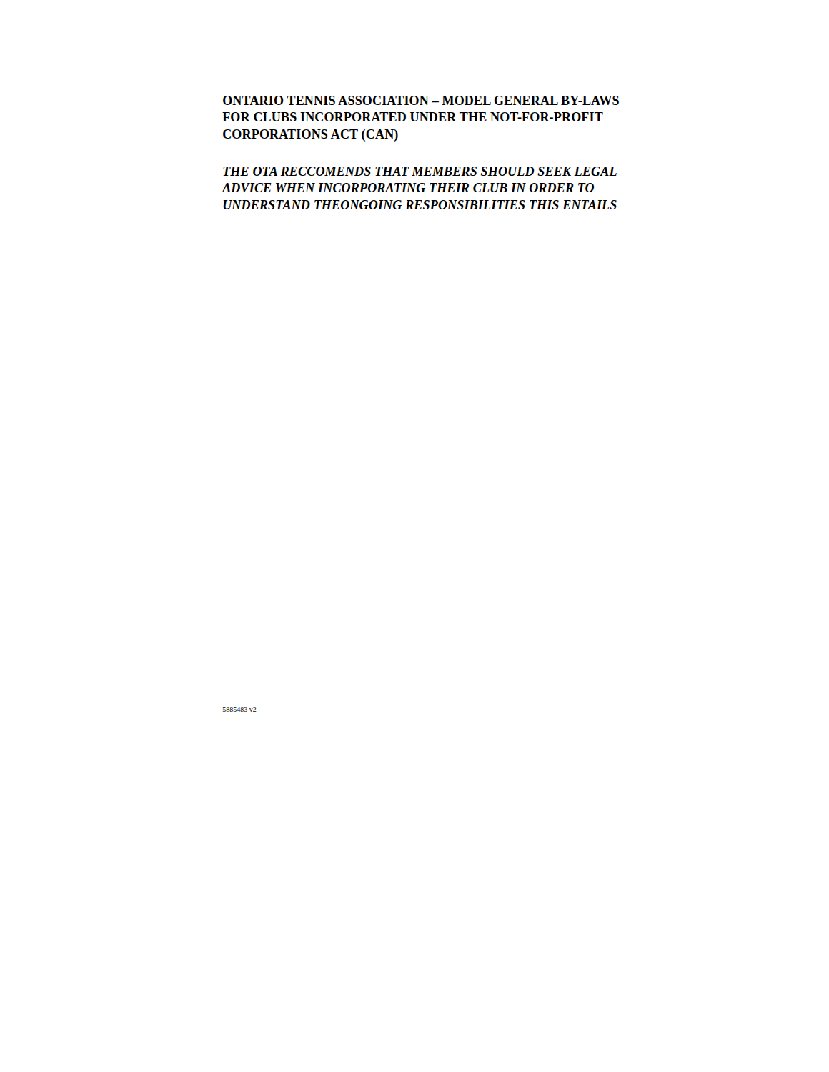ONTARIO TENNIS ASSOCIATION – MODEL GENERAL BY-LAWS FOR CLUBS INCORPORATED UNDER THE NOT-FOR-PROFIT CORPORATIONS ACT (CAN)
THE OTA RECCOMENDS THAT MEMBERS SHOULD SEEK LEGAL ADVICE WHEN INCORPORATING THEIR CLUB IN ORDER TO UNDERSTAND THEONGOING RESPONSIBILITIES THIS ENTAILS
5885483 v2